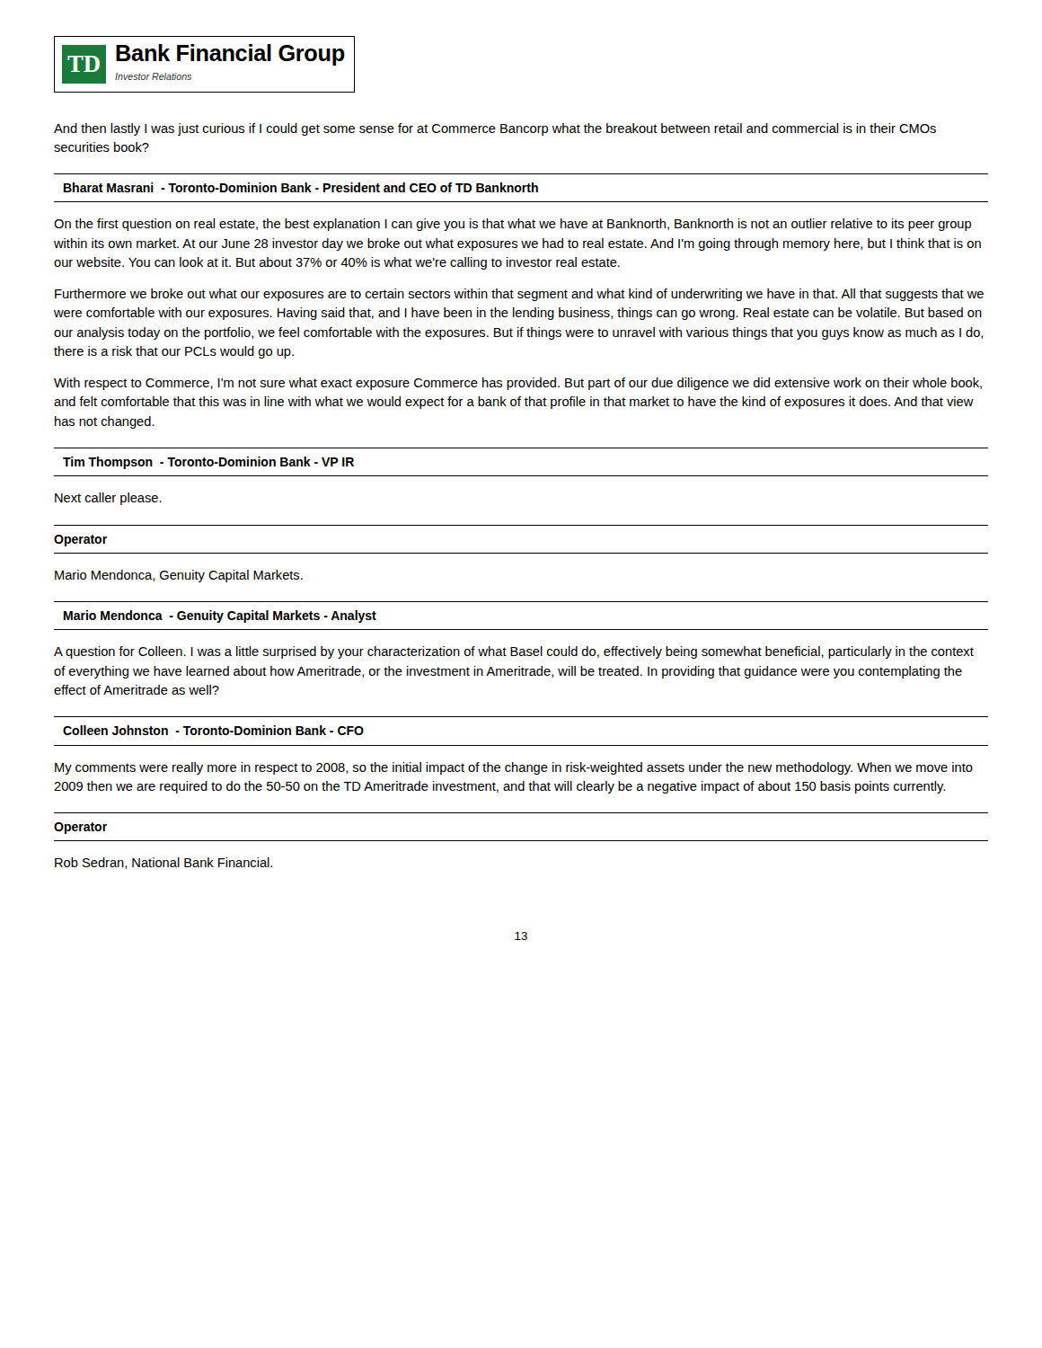TD Bank Financial Group
Investor Relations
And then lastly I was just curious if I could get some sense for at Commerce Bancorp what the breakout between retail and commercial is in their CMOs securities book?
Bharat Masrani - Toronto-Dominion Bank - President and CEO of TD Banknorth
On the first question on real estate, the best explanation I can give you is that what we have at Banknorth, Banknorth is not an outlier relative to its peer group within its own market. At our June 28 investor day we broke out what exposures we had to real estate. And I'm going through memory here, but I think that is on our website. You can look at it. But about 37% or 40% is what we're calling to investor real estate.
Furthermore we broke out what our exposures are to certain sectors within that segment and what kind of underwriting we have in that. All that suggests that we were comfortable with our exposures. Having said that, and I have been in the lending business, things can go wrong. Real estate can be volatile. But based on our analysis today on the portfolio, we feel comfortable with the exposures. But if things were to unravel with various things that you guys know as much as I do, there is a risk that our PCLs would go up.
With respect to Commerce, I'm not sure what exact exposure Commerce has provided. But part of our due diligence we did extensive work on their whole book, and felt comfortable that this was in line with what we would expect for a bank of that profile in that market to have the kind of exposures it does. And that view has not changed.
Tim Thompson - Toronto-Dominion Bank - VP IR
Next caller please.
Operator
Mario Mendonca, Genuity Capital Markets.
Mario Mendonca - Genuity Capital Markets - Analyst
A question for Colleen. I was a little surprised by your characterization of what Basel could do, effectively being somewhat beneficial, particularly in the context of everything we have learned about how Ameritrade, or the investment in Ameritrade, will be treated. In providing that guidance were you contemplating the effect of Ameritrade as well?
Colleen Johnston - Toronto-Dominion Bank - CFO
My comments were really more in respect to 2008, so the initial impact of the change in risk-weighted assets under the new methodology. When we move into 2009 then we are required to do the 50-50 on the TD Ameritrade investment, and that will clearly be a negative impact of about 150 basis points currently.
Operator
Rob Sedran, National Bank Financial.
13